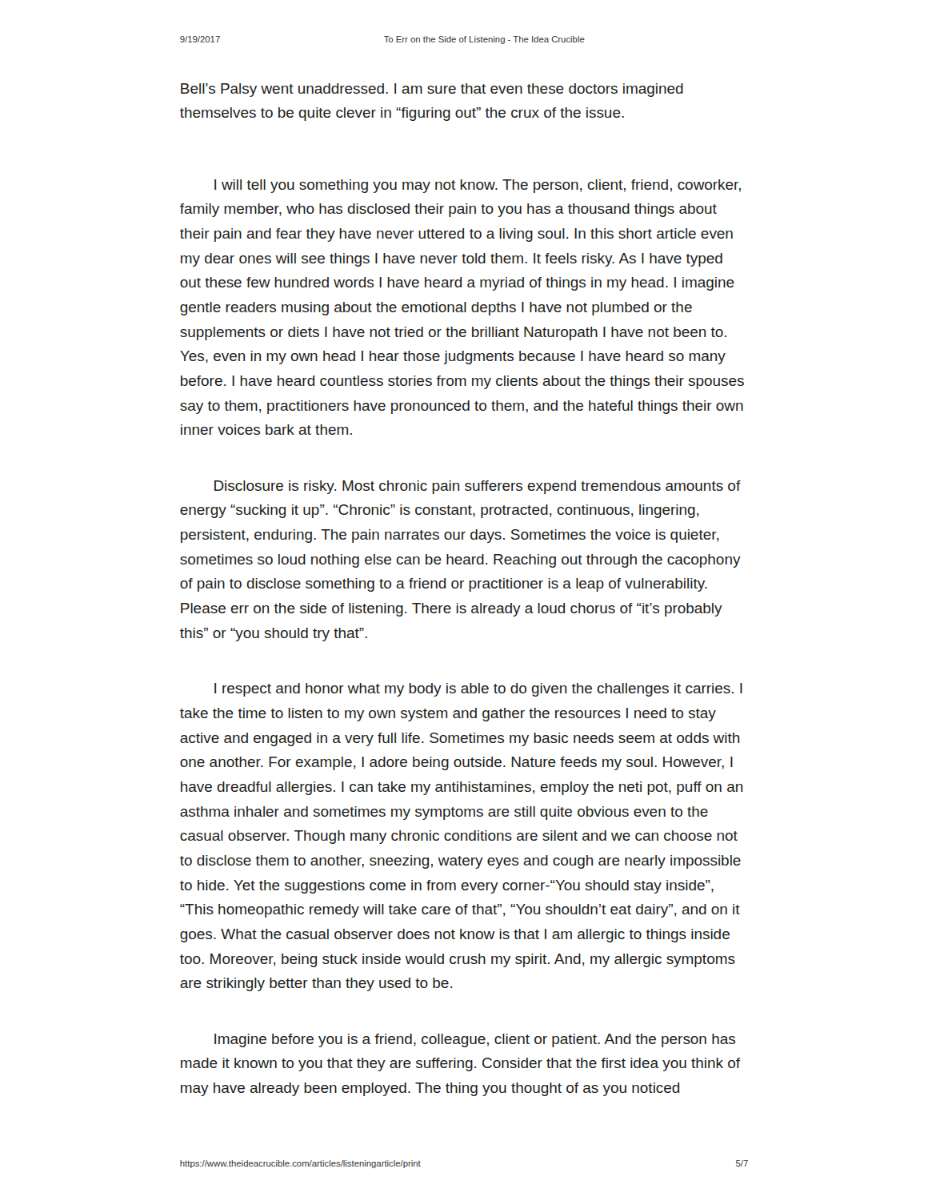9/19/2017 To Err on the Side of Listening - The Idea Crucible
Bell’s Palsy went unaddressed. I am sure that even these doctors imagined themselves to be quite clever in “figuring out” the crux of the issue.
I will tell you something you may not know. The person, client, friend, coworker, family member, who has disclosed their pain to you has a thousand things about their pain and fear they have never uttered to a living soul. In this short article even my dear ones will see things I have never told them. It feels risky. As I have typed out these few hundred words I have heard a myriad of things in my head. I imagine gentle readers musing about the emotional depths I have not plumbed or the supplements or diets I have not tried or the brilliant Naturopath I have not been to. Yes, even in my own head I hear those judgments because I have heard so many before. I have heard countless stories from my clients about the things their spouses say to them, practitioners have pronounced to them, and the hateful things their own inner voices bark at them.
Disclosure is risky. Most chronic pain sufferers expend tremendous amounts of energy “sucking it up”. “Chronic” is constant, protracted, continuous, lingering, persistent, enduring. The pain narrates our days. Sometimes the voice is quieter, sometimes so loud nothing else can be heard. Reaching out through the cacophony of pain to disclose something to a friend or practitioner is a leap of vulnerability. Please err on the side of listening. There is already a loud chorus of “it’s probably this” or “you should try that”.
I respect and honor what my body is able to do given the challenges it carries. I take the time to listen to my own system and gather the resources I need to stay active and engaged in a very full life. Sometimes my basic needs seem at odds with one another. For example, I adore being outside. Nature feeds my soul. However, I have dreadful allergies. I can take my antihistamines, employ the neti pot, puff on an asthma inhaler and sometimes my symptoms are still quite obvious even to the casual observer. Though many chronic conditions are silent and we can choose not to disclose them to another, sneezing, watery eyes and cough are nearly impossible to hide. Yet the suggestions come in from every corner-“You should stay inside”, “This homeopathic remedy will take care of that”, “You shouldn’t eat dairy”, and on it goes. What the casual observer does not know is that I am allergic to things inside too. Moreover, being stuck inside would crush my spirit. And, my allergic symptoms are strikingly better than they used to be.
Imagine before you is a friend, colleague, client or patient. And the person has made it known to you that they are suffering. Consider that the first idea you think of may have already been employed. The thing you thought of as you noticed
https://www.theideacrucible.com/articles/listeningarticle/print 5/7